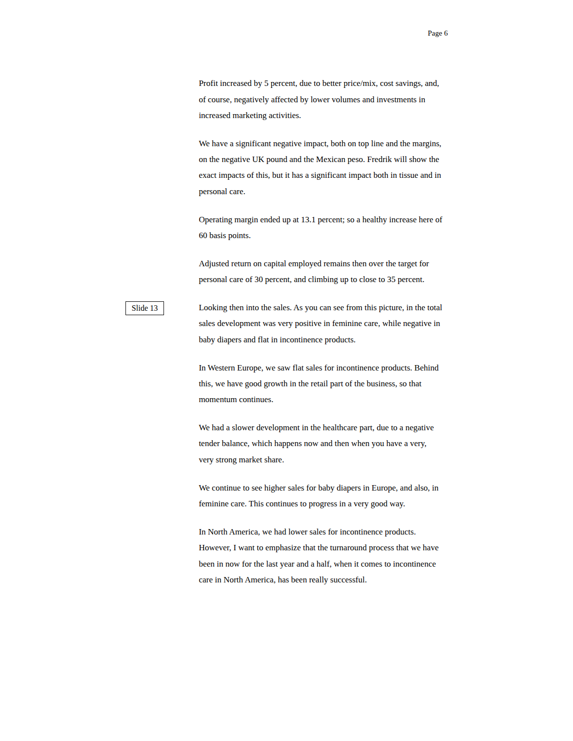Page 6
Profit increased by 5 percent, due to better price/mix, cost savings, and, of course, negatively affected by lower volumes and investments in increased marketing activities.
We have a significant negative impact, both on top line and the margins, on the negative UK pound and the Mexican peso. Fredrik will show the exact impacts of this, but it has a significant impact both in tissue and in personal care.
Operating margin ended up at 13.1 percent; so a healthy increase here of 60 basis points.
Adjusted return on capital employed remains then over the target for personal care of 30 percent, and climbing up to close to 35 percent.
Slide 13
Looking then into the sales. As you can see from this picture, in the total sales development was very positive in feminine care, while negative in baby diapers and flat in incontinence products.
In Western Europe, we saw flat sales for incontinence products. Behind this, we have good growth in the retail part of the business, so that momentum continues.
We had a slower development in the healthcare part, due to a negative tender balance, which happens now and then when you have a very, very strong market share.
We continue to see higher sales for baby diapers in Europe, and also, in feminine care. This continues to progress in a very good way.
In North America, we had lower sales for incontinence products. However, I want to emphasize that the turnaround process that we have been in now for the last year and a half, when it comes to incontinence care in North America, has been really successful.